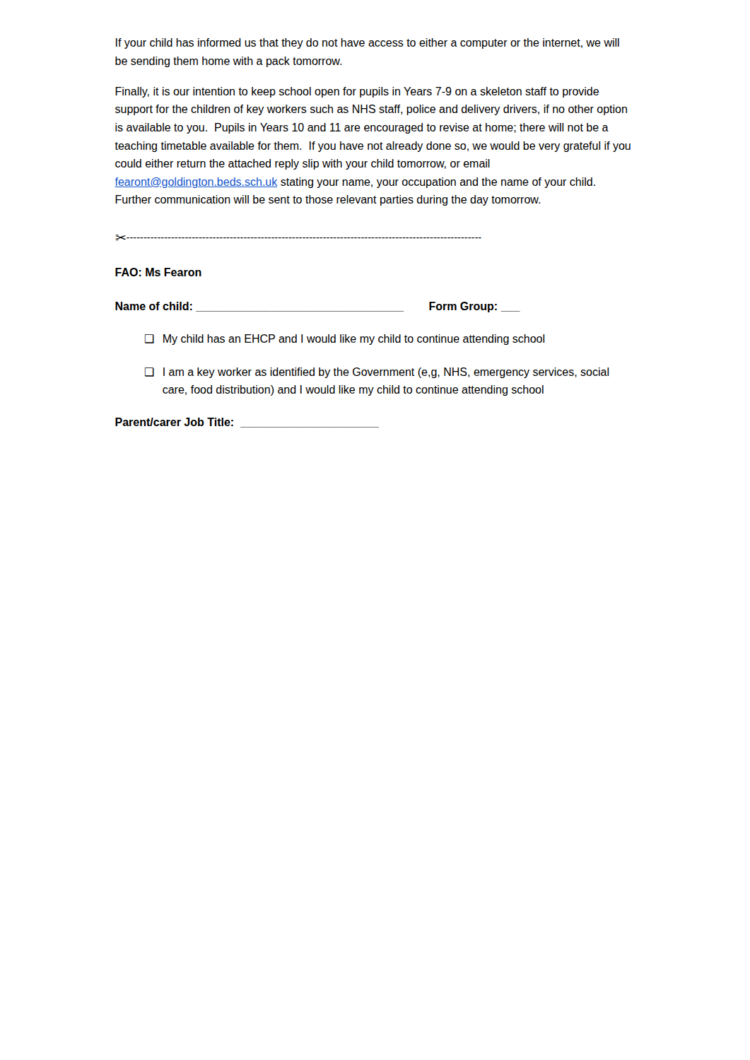If your child has informed us that they do not have access to either a computer or the internet, we will be sending them home with a pack tomorrow.
Finally, it is our intention to keep school open for pupils in Years 7-9 on a skeleton staff to provide support for the children of key workers such as NHS staff, police and delivery drivers, if no other option is available to you. Pupils in Years 10 and 11 are encouraged to revise at home; there will not be a teaching timetable available for them. If you have not already done so, we would be very grateful if you could either return the attached reply slip with your child tomorrow, or email fearont@goldington.beds.sch.uk stating your name, your occupation and the name of your child. Further communication will be sent to those relevant parties during the day tomorrow.
✂-------------------------------------------------------------------------------------------------------
FAO: Ms Fearon
Name of child: _________________________________ Form Group: ___
My child has an EHCP and I would like my child to continue attending school
I am a key worker as identified by the Government (e,g, NHS, emergency services, social care, food distribution) and I would like my child to continue attending school
Parent/carer Job Title: ______________________